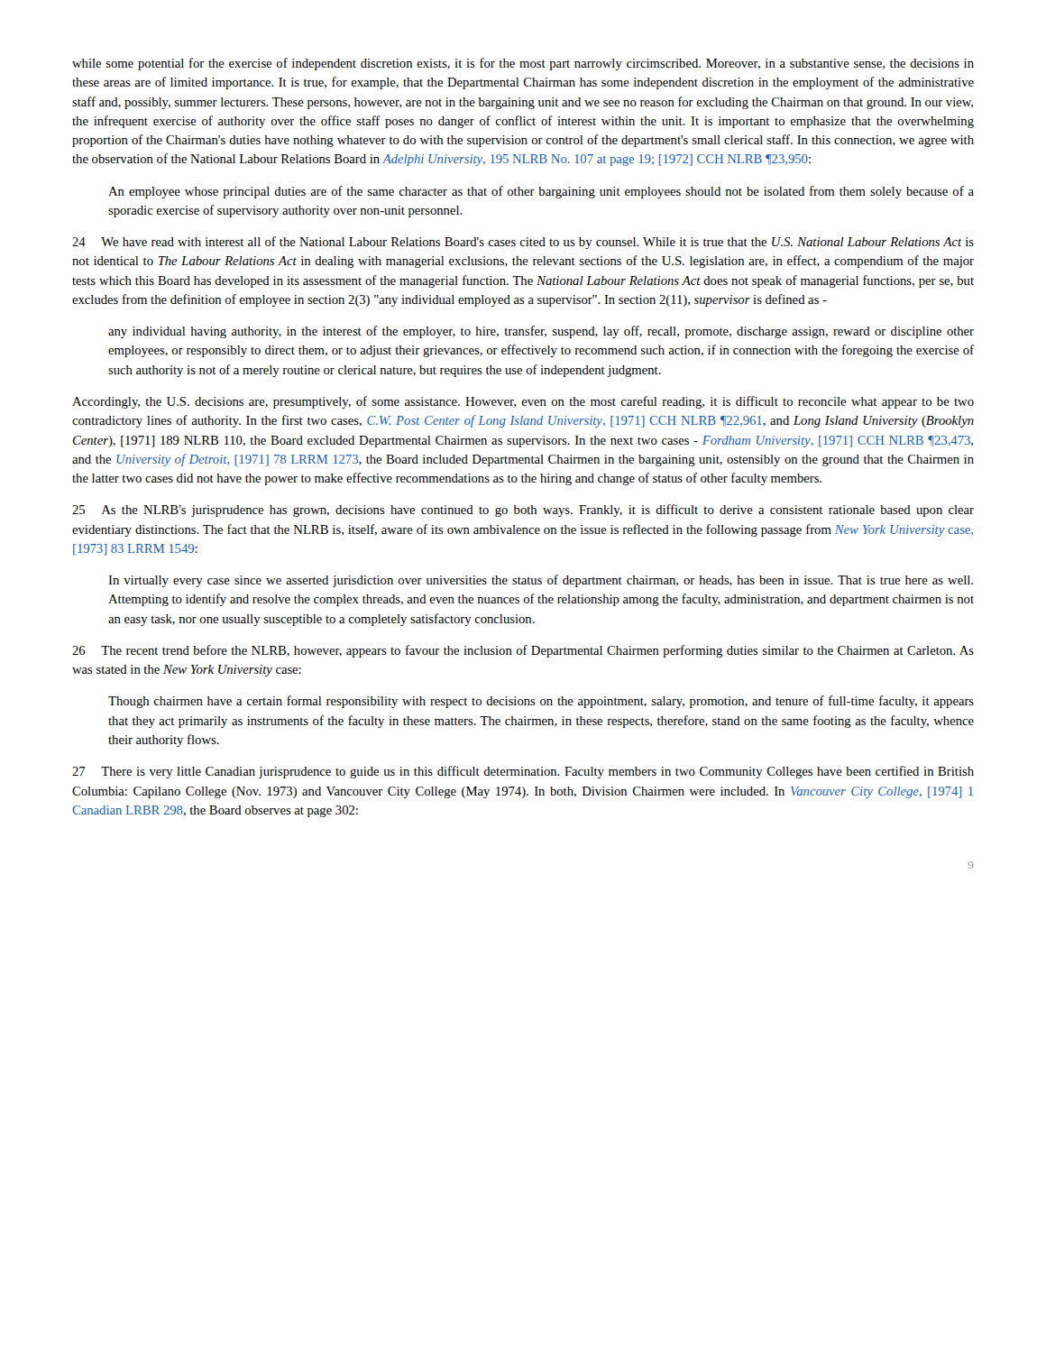while some potential for the exercise of independent discretion exists, it is for the most part narrowly circimscribed. Moreover, in a substantive sense, the decisions in these areas are of limited importance. It is true, for example, that the Departmental Chairman has some independent discretion in the employment of the administrative staff and, possibly, summer lecturers. These persons, however, are not in the bargaining unit and we see no reason for excluding the Chairman on that ground. In our view, the infrequent exercise of authority over the office staff poses no danger of conflict of interest within the unit. It is important to emphasize that the overwhelming proportion of the Chairman's duties have nothing whatever to do with the supervision or control of the department's small clerical staff. In this connection, we agree with the observation of the National Labour Relations Board in Adelphi University, 195 NLRB No. 107 at page 19; [1972] CCH NLRB ¶23,950:
An employee whose principal duties are of the same character as that of other bargaining unit employees should not be isolated from them solely because of a sporadic exercise of supervisory authority over non-unit personnel.
24 We have read with interest all of the National Labour Relations Board's cases cited to us by counsel. While it is true that the U.S. National Labour Relations Act is not identical to The Labour Relations Act in dealing with managerial exclusions, the relevant sections of the U.S. legislation are, in effect, a compendium of the major tests which this Board has developed in its assessment of the managerial function. The National Labour Relations Act does not speak of managerial functions, per se, but excludes from the definition of employee in section 2(3) "any individual employed as a supervisor". In section 2(11), supervisor is defined as -
any individual having authority, in the interest of the employer, to hire, transfer, suspend, lay off, recall, promote, discharge assign, reward or discipline other employees, or responsibly to direct them, or to adjust their grievances, or effectively to recommend such action, if in connection with the foregoing the exercise of such authority is not of a merely routine or clerical nature, but requires the use of independent judgment.
Accordingly, the U.S. decisions are, presumptively, of some assistance. However, even on the most careful reading, it is difficult to reconcile what appear to be two contradictory lines of authority. In the first two cases, C.W. Post Center of Long Island University, [1971] CCH NLRB ¶22,961, and Long Island University (Brooklyn Center), [1971] 189 NLRB 110, the Board excluded Departmental Chairmen as supervisors. In the next two cases - Fordham University, [1971] CCH NLRB ¶23,473, and the University of Detroit, [1971] 78 LRRM 1273, the Board included Departmental Chairmen in the bargaining unit, ostensibly on the ground that the Chairmen in the latter two cases did not have the power to make effective recommendations as to the hiring and change of status of other faculty members.
25 As the NLRB's jurisprudence has grown, decisions have continued to go both ways. Frankly, it is difficult to derive a consistent rationale based upon clear evidentiary distinctions. The fact that the NLRB is, itself, aware of its own ambivalence on the issue is reflected in the following passage from New York University case, [1973] 83 LRRM 1549:
In virtually every case since we asserted jurisdiction over universities the status of department chairman, or heads, has been in issue. That is true here as well. Attempting to identify and resolve the complex threads, and even the nuances of the relationship among the faculty, administration, and department chairmen is not an easy task, nor one usually susceptible to a completely satisfactory conclusion.
26 The recent trend before the NLRB, however, appears to favour the inclusion of Departmental Chairmen performing duties similar to the Chairmen at Carleton. As was stated in the New York University case:
Though chairmen have a certain formal responsibility with respect to decisions on the appointment, salary, promotion, and tenure of full-time faculty, it appears that they act primarily as instruments of the faculty in these matters. The chairmen, in these respects, therefore, stand on the same footing as the faculty, whence their authority flows.
27 There is very little Canadian jurisprudence to guide us in this difficult determination. Faculty members in two Community Colleges have been certified in British Columbia: Capilano College (Nov. 1973) and Vancouver City College (May 1974). In both, Division Chairmen were included. In Vancouver City College, [1974] 1 Canadian LRBR 298, the Board observes at page 302:
9